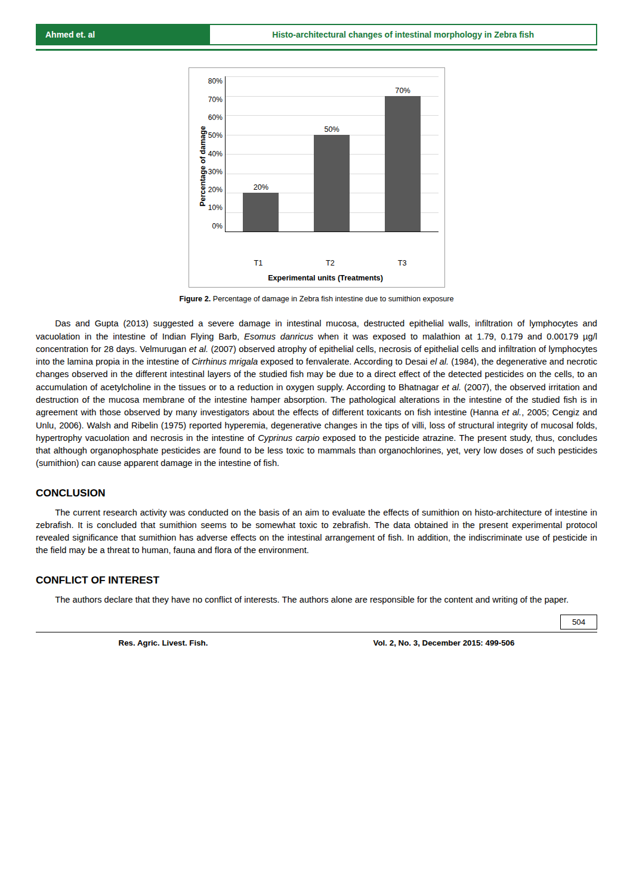Ahmed et. al
Histo-architectural changes of intestinal morphology in Zebra fish
Percentage of damage
80% 70% 60% 50% 40% 30% 20% 10% 0%
20%
50%
70%
T1 T2 T3
Experimental units (Treatments)
Figure 2. Percentage of damage in Zebra fish intestine due to sumithion exposure
Das and Gupta (2013) suggested a severe damage in intestinal mucosa, destructed epithelial walls, infiltration of lymphocytes and vacuolation in the intestine of Indian Flying Barb, Esomus danricus when it was exposed to malathion at 1.79, 0.179 and 0.00179 µg/l concentration for 28 days. Velmurugan et al. (2007) observed atrophy of epithelial cells, necrosis of epithelial cells and infiltration of lymphocytes into the lamina propia in the intestine of Cirrhinus mrigala exposed to fenvalerate. According to Desai el al. (1984), the degenerative and necrotic changes observed in the different intestinal layers of the studied fish may be due to a direct effect of the detected pesticides on the cells, to an accumulation of acetylcholine in the tissues or to a reduction in oxygen supply. According to Bhatnagar et al. (2007), the observed irritation and destruction of the mucosa membrane of the intestine hamper absorption. The pathological alterations in the intestine of the studied fish is in agreement with those observed by many investigators about the effects of different toxicants on fish intestine (Hanna et al., 2005; Cengiz and Unlu, 2006). Walsh and Ribelin (1975) reported hyperemia, degenerative changes in the tips of villi, loss of structural integrity of mucosal folds, hypertrophy vacuolation and necrosis in the intestine of Cyprinus carpio exposed to the pesticide atrazine. The present study, thus, concludes that although organophosphate pesticides are found to be less toxic to mammals than organochlorines, yet, very low doses of such pesticides (sumithion) can cause apparent damage in the intestine of fish.
CONCLUSION
The current research activity was conducted on the basis of an aim to evaluate the effects of sumithion on histo-architecture of intestine in zebrafish. It is concluded that sumithion seems to be somewhat toxic to zebrafish. The data obtained in the present experimental protocol revealed significance that sumithion has adverse effects on the intestinal arrangement of fish. In addition, the indiscriminate use of pesticide in the field may be a threat to human, fauna and flora of the environment.
CONFLICT OF INTEREST
The authors declare that they have no conflict of interests. The authors alone are responsible for the content and writing of the paper.
504
Res. Agric. Livest. Fish. Vol. 2, No. 3, December 2015: 499-506